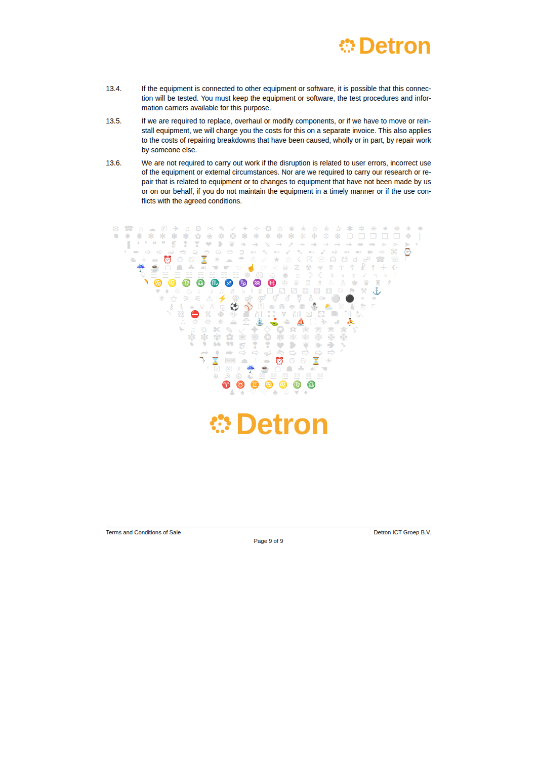Detron
13.4. If the equipment is connected to other equipment or software, it is possible that this connection will be tested. You must keep the equipment or software, the test procedures and information carriers available for this purpose.
13.5. If we are required to replace, overhaul or modify components, or if we have to move or reinstall equipment, we will charge you the costs for this on a separate invoice. This also applies to the costs of repairing breakdowns that have been caused, wholly or in part, by repair work by someone else.
13.6. We are not required to carry out work if the disruption is related to user errors, incorrect use of the equipment or external circumstances. Nor are we required to carry our research or repair that is related to equipment or to changes to equipment that have not been made by us or on our behalf, if you do not maintain the equipment in a timely manner or if the use conflicts with the agreed conditions.
✉ ☎ ⌂ ☁ ✆ ✈ ♫ ⚙ ✂ ✎ ✓ ✦ ✧ ✪ ✫ ✬ ✭ ✮ ✯ ✰ ✱ ✲ ✳ ✴ ✵ ✶ ✷ ✸ ✹ ✺ ✻ ✼ ✽ ✾ ✿ ❀ ❁ ❂ ❃ ❄ ❅ ❆ ❇ ❈ ❉ ❊ ❋ ❍ ❏ ❐ ❑ ❒ ❖ ❘ ❙ ❚ ❛ ❜ ❝ ❞ ❡ ❢ ❣ ❤ ❥ ❦ ❧ ➔ ➘ ➙ ➚ ➛ ➜ ➝ ➞ ➟ ➠ ➡ ➢ ➣ ➤ ➥ ➦ ➧ ➨ ➩ ➪ ➫ ➬ ➭ ➮ ➯ ➱ ➲ ➳ ➴ ➵ ➶ ➷ ➸ ➹ ➺ ➻ ➼ ➽ ➾ ⌘ ⌚ ⌛ ⌨ ⏏ ⏚ ⏛ ⏰ ⏱ ⏲ ⏳ ☀ ☁ ☂ ☃ ☄ ★ ☆ ☇ ☈ ☉ ☊ ☋ ☌ ☍ ☎ ☏ ☐ ☑ ☒ ☓ ☔ ☕ ☖ ☗ ☘ ☙ ☚ ☛ ☜ ☝ ☞ ☟ ☠ ☡ ☢ ☣ ☤ ☥ ☦ ☧ ☨ ☩ ☪ ☫ ☬ ☭ ☮ ☯ ☰ ☱ ☲ ☳ ☴ ☵ ☶ ☷ ☸ ☹ ☺ ☻ ☼ ☽ ☾ ☿ ♀ ♁ ♂ ♃ ♄ ♅ ♆ ♇ ♈ ♉ ♊ ♋ ♌ ♍ ♎ ♏ ♐ ♑ ♒ ♓ ♔ ♕ ♖ ♗ ♘ ♙ ♚ ♛ ♜ ♝ ♞ ♟ ♠ ♡ ♢ ♣ ♤ ♥ ♦ ♧ ♨ ♩ ♪ ♫ ♬ ♭ ♮ ♯ ⚀ ⚁ ⚂ ⚃ ⚄ ⚅ ⚐ ⚑ ⚒ ⚓ ⚔ ⚕ ⚖ ⚗ ⚘ ⚙ ⚚ ⚛ ⚜ ⚝ ⚞ ⚟ ⚠ ⚡ ⚢ ⚣ ⚤ ⚥ ⚦ ⚧ ⚨ ⚩ ⚪ ⚫ ⚬ ⚭ ⚮ ⚯ ⚰ ⚱ ⚲ ⚳ ⚴ ⚵ ⚶ ⚷ ⚸ ⚹ ⚺ ⚻ ⚼ ⚽ ⚾ ⚿ ⛀ ⛁ ⛂ ⛃ ⛄ ⛅ ⛆ ⛇ ⛈ ⛉ ⛊ ⛋ ⛌ ⛍ ⛎ ⛏ ⛐ ⛑ ⛒ ⛓ ⛔ ⛕ ⛖ ⛗ ⛘ ⛙ ⛚ ⛛ ⛜ ⛝ ⛞ ⛟ ⛠ ⛡ ⛢ ⛣ ⛤ ⛥ ⛦ ⛧ ⛨ ⛩ ⛪ ⛫ ⛬ ⛭ ⛮ ⛯ ⛰ ⛱ ⛲ ⛳ ⛴ ⛵ ⛶ ⛷ ⛸ ⛹ ⛺ ⛻ ⛼ ⛽ ⛾ ⛿ ✉ ☎ ⌂ ☁ ✆ ✈ ♫ ⚙ ✂ ✎ ✓ ✦ ✧ ✪ ✫ ✬ ✭ ✮ ✯ ✰ ✱ ✲ ✳ ✴ ✵ ✶ ✷ ✸ ✹ ✺ ✻ ✼ ✽ ✾ ✿ ❀ ❁ ❂ ❃ ❄ ❅ ❆ ❇ ❈ ❉ ❊ ❋ ❍ ❏ ❐ ❑ ❒ ❖ ❘ ❙ ❚ ❛ ❜ ❝ ❞ ❡ ❢ ❣ ❤ ❥ ❦ ❧ ➔ ➘ ➙ ➚ ➛ ➜ ➝ ➞ ➟ ➠ ➡ ➢ ➣ ➤ ➥ ➦ ➧ ➨ ➩ ➪ ➫ ➬ ➭ ➮ ➯ ➱ ➲ ➳ ➴ ➵ ➶ ➷ ➸ ➹ ➺ ➻ ➼ ➽ ➾ ⌘ ⌚ ⌛ ⌨ ⏏ ⏚ ⏛ ⏰ ⏱ ⏲ ⏳ ☀ ☁ ☂ ☃ ☄ ★ ☆ ☇ ☈ ☉ ☊ ☋ ☌ ☍ ☎ ☏ ☐ ☑ ☒ ☓ ☔ ☕ ☖ ☗ ☘ ☙ ☚ ☛ ☜ ☝ ☞ ☟ ☠ ☡ ☢ ☣ ☤ ☥ ☦ ☧ ☨ ☩ ☪ ☫ ☬ ☭ ☮ ☯ ☰ ☱ ☲ ☳ ☴ ☵ ☶ ☷ ☸ ☹ ☺ ☻ ☼ ☽ ☾ ☿ ♀ ♁ ♂ ♃ ♄ ♅ ♆ ♇ ♈ ♉ ♊ ♋ ♌ ♍ ♎ ♏ ♐ ♑ ♒ ♓ ♔ ♕ ♖ ♗ ♘ ♙ ♚ ♛ ♜ ♝ ♞ ♟ ♠ ♡ ♢ ♣ ♤ ♥ ♦ ♧ ♨ ♩ ♪ ♫ ♬ ♭ ♮ ♯
Detron
Terms and Conditions of Sale
Detron ICT Groep B.V.
Page 9 of 9